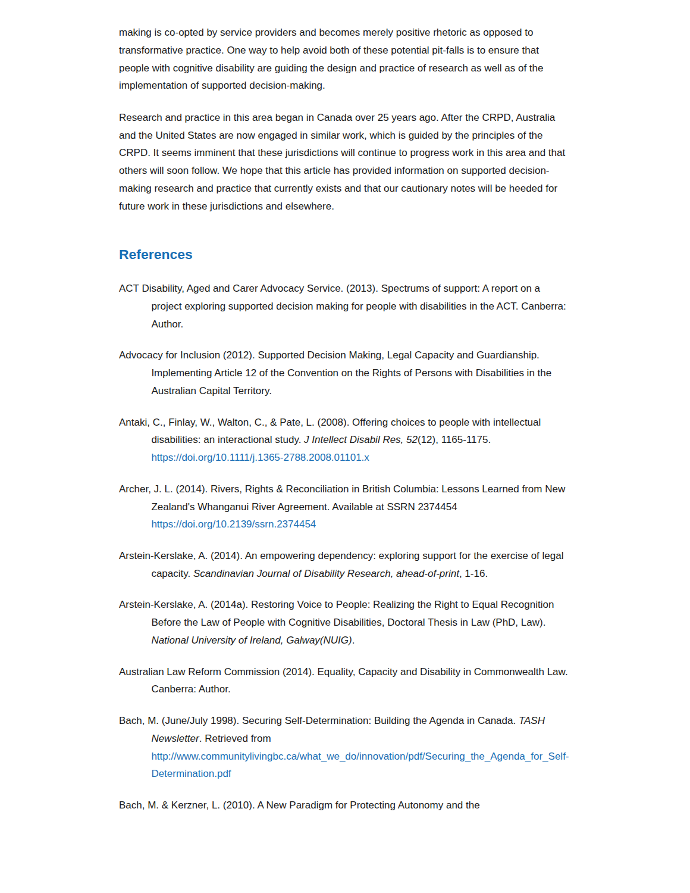making is co-opted by service providers and becomes merely positive rhetoric as opposed to transformative practice. One way to help avoid both of these potential pit-falls is to ensure that people with cognitive disability are guiding the design and practice of research as well as of the implementation of supported decision-making.
Research and practice in this area began in Canada over 25 years ago. After the CRPD, Australia and the United States are now engaged in similar work, which is guided by the principles of the CRPD. It seems imminent that these jurisdictions will continue to progress work in this area and that others will soon follow. We hope that this article has provided information on supported decision-making research and practice that currently exists and that our cautionary notes will be heeded for future work in these jurisdictions and elsewhere.
References
ACT Disability, Aged and Carer Advocacy Service. (2013). Spectrums of support: A report on a project exploring supported decision making for people with disabilities in the ACT. Canberra: Author.
Advocacy for Inclusion (2012). Supported Decision Making, Legal Capacity and Guardianship. Implementing Article 12 of the Convention on the Rights of Persons with Disabilities in the Australian Capital Territory.
Antaki, C., Finlay, W., Walton, C., & Pate, L. (2008). Offering choices to people with intellectual disabilities: an interactional study. J Intellect Disabil Res, 52(12), 1165-1175. https://doi.org/10.1111/j.1365-2788.2008.01101.x
Archer, J. L. (2014). Rivers, Rights & Reconciliation in British Columbia: Lessons Learned from New Zealand's Whanganui River Agreement. Available at SSRN 2374454 https://doi.org/10.2139/ssrn.2374454
Arstein-Kerslake, A. (2014). An empowering dependency: exploring support for the exercise of legal capacity. Scandinavian Journal of Disability Research, ahead-of-print, 1-16.
Arstein-Kerslake, A. (2014a). Restoring Voice to People: Realizing the Right to Equal Recognition Before the Law of People with Cognitive Disabilities, Doctoral Thesis in Law (PhD, Law). National University of Ireland, Galway(NUIG).
Australian Law Reform Commission (2014). Equality, Capacity and Disability in Commonwealth Law. Canberra: Author.
Bach, M. (June/July 1998). Securing Self-Determination: Building the Agenda in Canada. TASH Newsletter. Retrieved from http://www.communitylivingbc.ca/what_we_do/innovation/pdf/Securing_the_Agenda_for_Self-Determination.pdf
Bach, M. & Kerzner, L. (2010). A New Paradigm for Protecting Autonomy and the